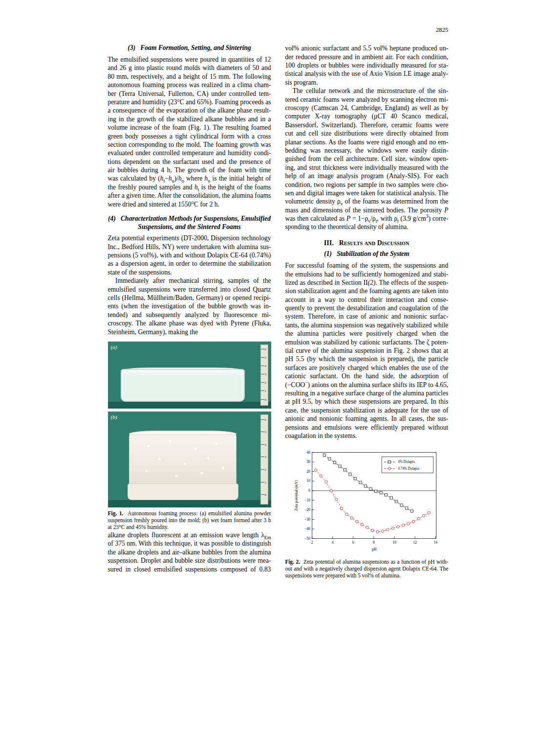2825
(3) Foam Formation, Setting, and Sintering
The emulsified suspensions were poured in quantities of 12 and 26 g into plastic round molds with diameters of 50 and 80 mm, respectively, and a height of 15 mm. The following autonomous foaming process was realized in a clima chamber (Terra Universal, Fullerton, CA) under controlled temperature and humidity (23°C and 65%). Foaming proceeds as a consequence of the evaporation of the alkane phase resulting in the growth of the stabilized alkane bubbles and in a volume increase of the foam (Fig. 1). The resulting foamed green body possesses a tight cylindrical form with a cross section corresponding to the mold. The foaming growth was evaluated under controlled temperature and humidity conditions dependent on the surfactant used and the presence of air bubbles during 4 h. The growth of the foam with time was calculated by (ht−ho)/ho where ho is the initial height of the freshly poured samples and ht is the height of the foams after a given time. After the consolidation, the alumina foams were dried and sintered at 1550°C for 2 h.
(4) Characterization Methods for Suspensions, Emulsified Suspensions, and the Sintered Foams
Zeta potential experiments (DT-2000, Dispersion technology Inc., Bedford Hills, NY) were undertaken with alumina suspensions (5 vol%), with and without Dolapix CE-64 (0.74%) as a dispersion agent, in order to determine the stabilization state of the suspensions.
Immediately after mechanical stirring, samples of the emulsified suspensions were transferred into closed Quartz cells (Hellma, Müllheim/Baden, Germany) or opened recipients (when the investigation of the bubble growth was intended) and subsequently analyzed by fluorescence microscopy. The alkane phase was dyed with Pyrene (Fluka, Steinheim, Germany), making the
(a)
6
5
4
3
2
1
0
(b)
6
5
4
3
2
1
0
Fig. 1. Autonomous foaming process: (a) emulsified alumina powder suspension freshly poured into the mold; (b) wet foam formed after 3 h at 23°C and 45% humidity.
alkane droplets fluorescent at an emission wave length λEm of 375 nm. With this technique, it was possible to distinguish the alkane droplets and air–alkane bubbles from the alumina suspension. Droplet and bubble size distributions were measured in closed emulsified suspensions composed of 0.83 vol% anionic surfactant and 5.5 vol% heptane produced under reduced pressure and in ambient air. For each condition, 100 droplets or bubbles were individually measured for statistical analysis with the use of Axio Vision LE image analysis program.
The cellular network and the microstructure of the sintered ceramic foams were analyzed by scanning electron microscopy (Camscan 24, Cambridge, England) as well as by computer X-ray tomography (μCT 40 Scanco medical, Bassersdorf, Switzerland). Therefore, ceramic foams were cut and cell size distributions were directly obtained from planar sections. As the foams were rigid enough and no embedding was necessary, the windows were easily distinguished from the cell architecture. Cell size, window opening, and strut thickness were individually measured with the help of an image analysis program (Analy-SIS). For each condition, two regions per sample in two samples were chosen and digital images were taken for statistical analysis. The volumetric density ρv of the foams was determined from the mass and dimensions of the sintered bodies. The porosity P was then calculated as P = 1−ρv/ρt, with ρt (3.9 g/cm3) corresponding to the theoretical density of alumina.
III. Results and Discussion
(1) Stabilization of the System
For successful foaming of the system, the suspensions and the emulsions had to be sufficiently homogenized and stabilized as described in Section II(2). The effects of the suspension stabilization agent and the foaming agents are taken into account in a way to control their interaction and consequently to prevent the destabilization and coagulation of the system. Therefore, in case of anionic and nonionic surfactants, the alumina suspension was negatively stabilized while the alumina particles were positively charged when the emulsion was stabilized by cationic surfactants. The ζ potential curve of the alumina suspension in Fig. 2 shows that at pH 5.5 (by which the suspension is prepared), the particle surfaces are positively charged which enables the use of the cationic surfactant. On the hand side, the adsorption of (−COO−) anions on the alumina surface shifts its IEP to 4.65, resulting in a negative surface charge of the alumina particles at pH 9.5, by which these suspensions are prepared. In this case, the suspension stabilization is adequate for the use of anionic and nonionic foaming agents. In all cases, the suspensions and emulsions were efficiently prepared without coagulation in the systems.
40 30 20 10 0 −10 −20 −30 −40 −50 2 4 6 8 10 12 14 pH Zeta potential (mV) 0% Dolapix 0.74% Dolapix
Fig. 2. Zeta potential of alumina suspensions as a function of pH without and with a negatively charged dispersion agent Dolapix CE-64. The suspensions were prepared with 5 vol% of alumina.